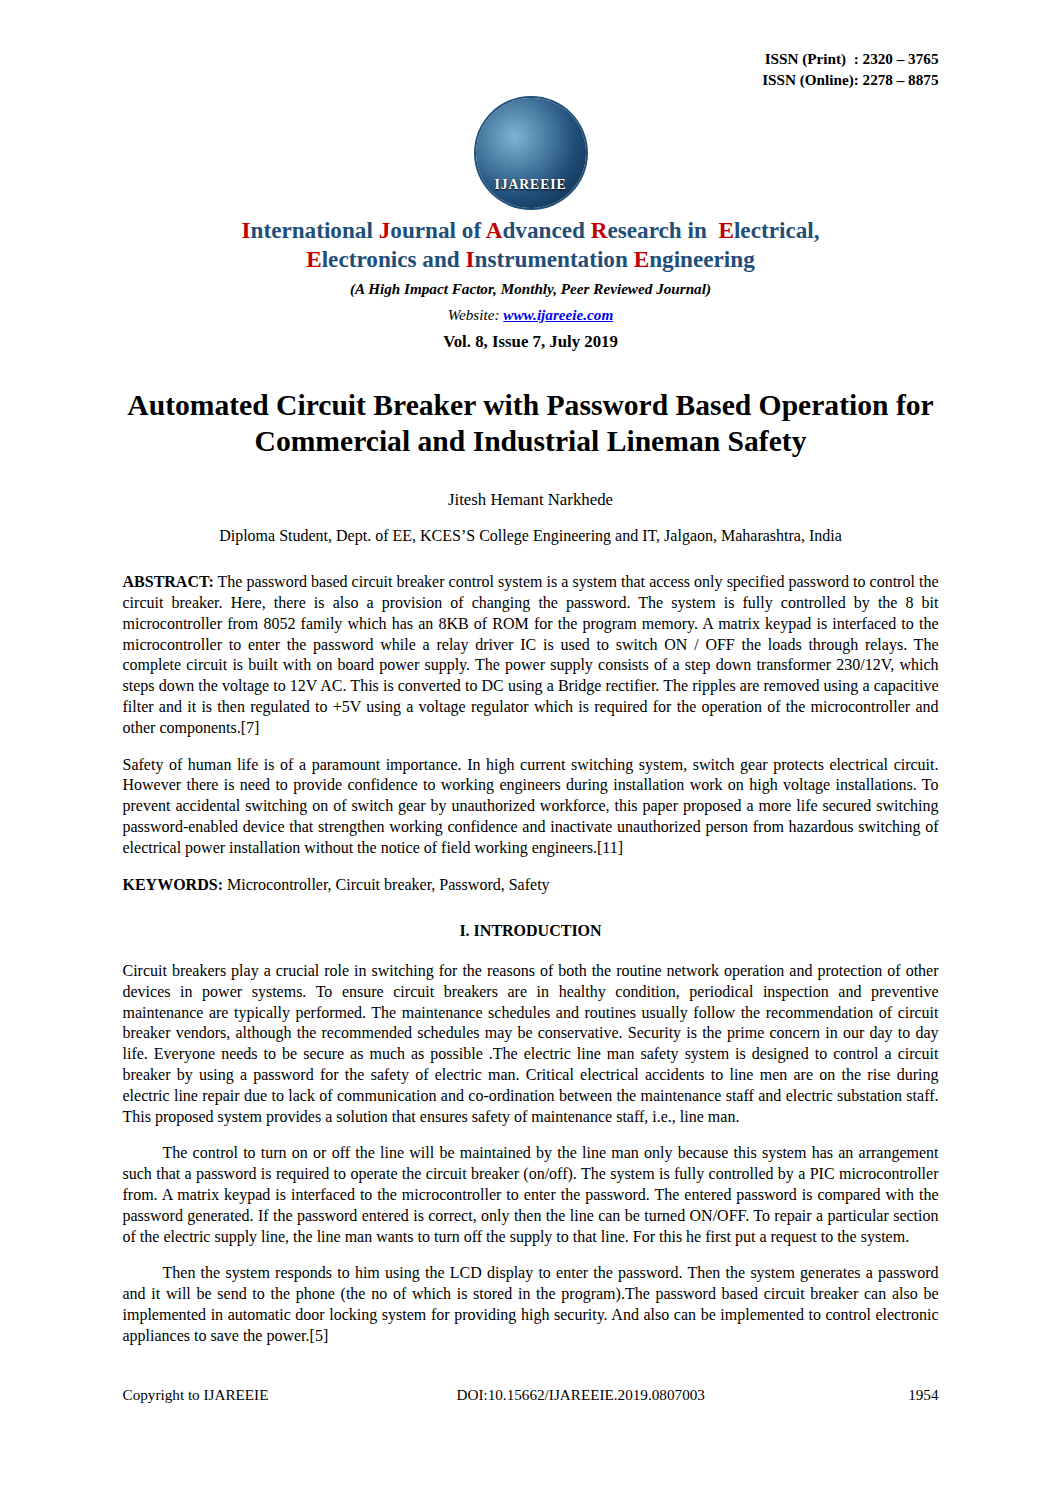ISSN (Print) : 2320 – 3765
ISSN (Online): 2278 – 8875
International Journal of Advanced Research in Electrical,
Electronics and Instrumentation Engineering
(A High Impact Factor, Monthly, Peer Reviewed Journal)
Website: www.ijareeie.com
Vol. 8, Issue 7, July 2019
Automated Circuit Breaker with Password Based Operation for Commercial and Industrial Lineman Safety
Jitesh Hemant Narkhede
Diploma Student, Dept. of EE, KCES’S College Engineering and IT, Jalgaon, Maharashtra, India
ABSTRACT: The password based circuit breaker control system is a system that access only specified password to control the circuit breaker. Here, there is also a provision of changing the password. The system is fully controlled by the 8 bit microcontroller from 8052 family which has an 8KB of ROM for the program memory. A matrix keypad is interfaced to the microcontroller to enter the password while a relay driver IC is used to switch ON / OFF the loads through relays. The complete circuit is built with on board power supply. The power supply consists of a step down transformer 230/12V, which steps down the voltage to 12V AC. This is converted to DC using a Bridge rectifier. The ripples are removed using a capacitive filter and it is then regulated to +5V using a voltage regulator which is required for the operation of the microcontroller and other components.[7]
Safety of human life is of a paramount importance. In high current switching system, switch gear protects electrical circuit. However there is need to provide confidence to working engineers during installation work on high voltage installations. To prevent accidental switching on of switch gear by unauthorized workforce, this paper proposed a more life secured switching password-enabled device that strengthen working confidence and inactivate unauthorized person from hazardous switching of electrical power installation without the notice of field working engineers.[11]
KEYWORDS: Microcontroller, Circuit breaker, Password, Safety
I. INTRODUCTION
Circuit breakers play a crucial role in switching for the reasons of both the routine network operation and protection of other devices in power systems. To ensure circuit breakers are in healthy condition, periodical inspection and preventive maintenance are typically performed. The maintenance schedules and routines usually follow the recommendation of circuit breaker vendors, although the recommended schedules may be conservative. Security is the prime concern in our day to day life. Everyone needs to be secure as much as possible .The electric line man safety system is designed to control a circuit breaker by using a password for the safety of electric man. Critical electrical accidents to line men are on the rise during electric line repair due to lack of communication and co-ordination between the maintenance staff and electric substation staff. This proposed system provides a solution that ensures safety of maintenance staff, i.e., line man.
The control to turn on or off the line will be maintained by the line man only because this system has an arrangement such that a password is required to operate the circuit breaker (on/off). The system is fully controlled by a PIC microcontroller from. A matrix keypad is interfaced to the microcontroller to enter the password. The entered password is compared with the password generated. If the password entered is correct, only then the line can be turned ON/OFF. To repair a particular section of the electric supply line, the line man wants to turn off the supply to that line. For this he first put a request to the system.
Then the system responds to him using the LCD display to enter the password. Then the system generates a password and it will be send to the phone (the no of which is stored in the program).The password based circuit breaker can also be implemented in automatic door locking system for providing high security. And also can be implemented to control electronic appliances to save the power.[5]
Copyright to IJAREEIE
DOI:10.15662/IJAREEIE.2019.0807003
1954